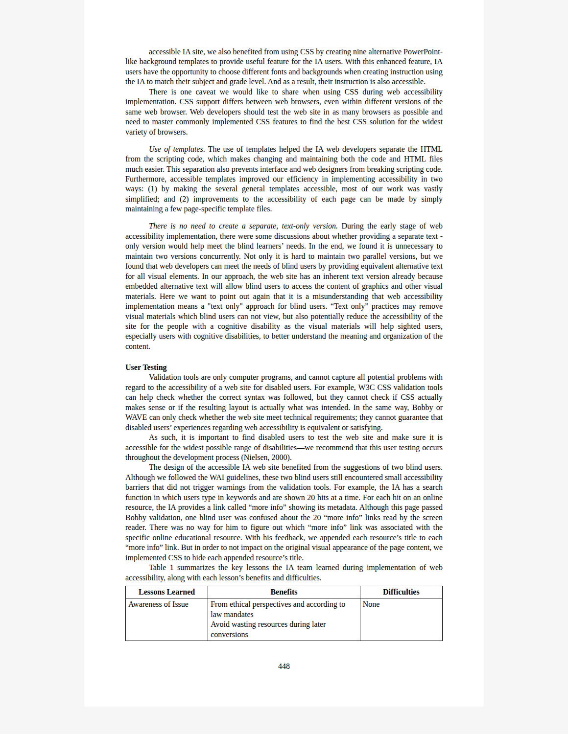accessible IA site, we also benefited from using CSS by creating nine alternative PowerPoint-like background templates to provide useful feature for the IA users. With this enhanced feature, IA users have the opportunity to choose different fonts and backgrounds when creating instruction using the IA to match their subject and grade level. And as a result, their instruction is also accessible.
There is one caveat we would like to share when using CSS during web accessibility implementation. CSS support differs between web browsers, even within different versions of the same web browser. Web developers should test the web site in as many browsers as possible and need to master commonly implemented CSS features to find the best CSS solution for the widest variety of browsers.
Use of templates. The use of templates helped the IA web developers separate the HTML from the scripting code, which makes changing and maintaining both the code and HTML files much easier. This separation also prevents interface and web designers from breaking scripting code. Furthermore, accessible templates improved our efficiency in implementing accessibility in two ways: (1) by making the several general templates accessible, most of our work was vastly simplified; and (2) improvements to the accessibility of each page can be made by simply maintaining a few page-specific template files.
There is no need to create a separate, text-only version. During the early stage of web accessibility implementation, there were some discussions about whether providing a separate text -only version would help meet the blind learners’ needs. In the end, we found it is unnecessary to maintain two versions concurrently. Not only it is hard to maintain two parallel versions, but we found that web developers can meet the needs of blind users by providing equivalent alternative text for all visual elements. In our approach, the web site has an inherent text version already because embedded alternative text will allow blind users to access the content of graphics and other visual materials. Here we want to point out again that it is a misunderstanding that web accessibility implementation means a "text only" approach for blind users. “Text only” practices may remove visual materials which blind users can not view, but also potentially reduce the accessibility of the site for the people with a cognitive disability as the visual materials will help sighted users, especially users with cognitive disabilities, to better understand the meaning and organization of the content.
User Testing
Validation tools are only computer programs, and cannot capture all potential problems with regard to the accessibility of a web site for disabled users. For example, W3C CSS validation tools can help check whether the correct syntax was followed, but they cannot check if CSS actually makes sense or if the resulting layout is actually what was intended. In the same way, Bobby or WAVE can only check whether the web site meet technical requirements; they cannot guarantee that disabled users’ experiences regarding web accessibility is equivalent or satisfying.
As such, it is important to find disabled users to test the web site and make sure it is accessible for the widest possible range of disabilities—we recommend that this user testing occurs throughout the development process (Nielsen, 2000).
The design of the accessible IA web site benefited from the suggestions of two blind users. Although we followed the WAI guidelines, these two blind users still encountered small accessibility barriers that did not trigger warnings from the validation tools. For example, the IA has a search function in which users type in keywords and are shown 20 hits at a time. For each hit on an online resource, the IA provides a link called “more info” showing its metadata. Although this page passed Bobby validation, one blind user was confused about the 20 “more info” links read by the screen reader. There was no way for him to figure out which “more info” link was associated with the specific online educational resource. With his feedback, we appended each resource’s title to each “more info” link. But in order to not impact on the original visual appearance of the page content, we implemented CSS to hide each appended resource’s title.
Table 1 summarizes the key lessons the IA team learned during implementation of web accessibility, along with each lesson’s benefits and difficulties.
| Lessons Learned | Benefits | Difficulties |
| --- | --- | --- |
| Awareness of Issue | From ethical perspectives and according to law mandates Avoid wasting resources during later conversions | None |
448